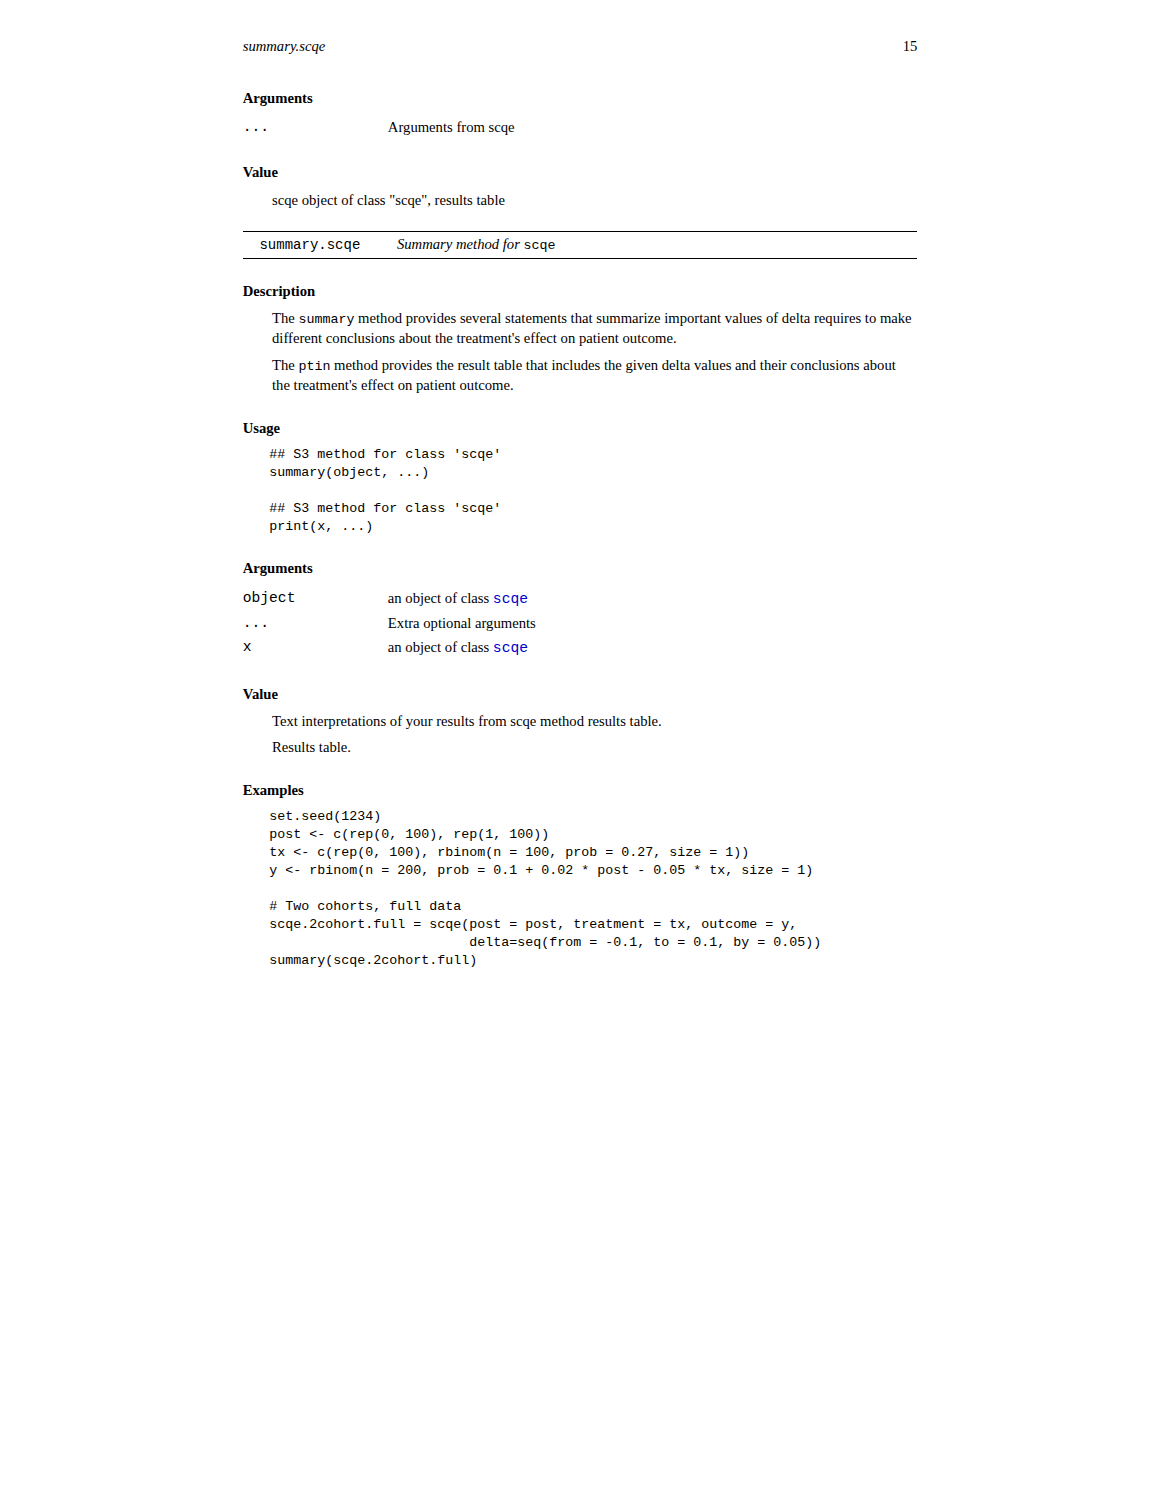summary.scqe 15
Arguments
| ... | Arguments from scqe |
Value
scqe object of class "scqe", results table
summary.scqe Summary method for scqe
Description
The summary method provides several statements that summarize important values of delta requires to make different conclusions about the treatment's effect on patient outcome.
The ptin method provides the result table that includes the given delta values and their conclusions about the treatment's effect on patient outcome.
Usage
## S3 method for class 'scqe'
summary(object, ...)

## S3 method for class 'scqe'
print(x, ...)
Arguments
| object | an object of class scqe |
| ... | Extra optional arguments |
| x | an object of class scqe |
Value
Text interpretations of your results from scqe method results table.
Results table.
Examples
set.seed(1234)
post <- c(rep(0, 100), rep(1, 100))
tx <- c(rep(0, 100), rbinom(n = 100, prob = 0.27, size = 1))
y <- rbinom(n = 200, prob = 0.1 + 0.02 * post - 0.05 * tx, size = 1)

# Two cohorts, full data
scqe.2cohort.full = scqe(post = post, treatment = tx, outcome = y,
                         delta=seq(from = -0.1, to = 0.1, by = 0.05))
summary(scqe.2cohort.full)